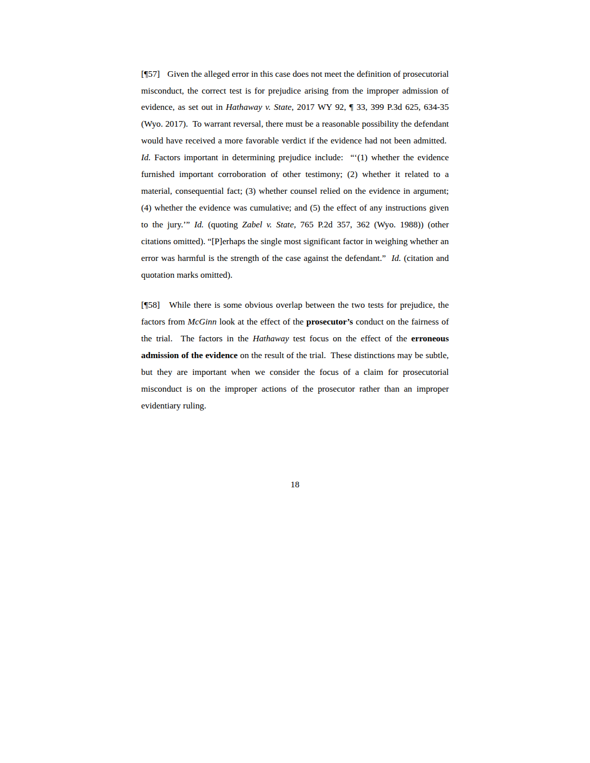[¶57] Given the alleged error in this case does not meet the definition of prosecutorial misconduct, the correct test is for prejudice arising from the improper admission of evidence, as set out in Hathaway v. State, 2017 WY 92, ¶ 33, 399 P.3d 625, 634-35 (Wyo. 2017). To warrant reversal, there must be a reasonable possibility the defendant would have received a more favorable verdict if the evidence had not been admitted. Id. Factors important in determining prejudice include: “‘(1) whether the evidence furnished important corroboration of other testimony; (2) whether it related to a material, consequential fact; (3) whether counsel relied on the evidence in argument; (4) whether the evidence was cumulative; and (5) the effect of any instructions given to the jury.’” Id. (quoting Zabel v. State, 765 P.2d 357, 362 (Wyo. 1988)) (other citations omitted). “[P]erhaps the single most significant factor in weighing whether an error was harmful is the strength of the case against the defendant.” Id. (citation and quotation marks omitted).
[¶58] While there is some obvious overlap between the two tests for prejudice, the factors from McGinn look at the effect of the prosecutor’s conduct on the fairness of the trial. The factors in the Hathaway test focus on the effect of the erroneous admission of the evidence on the result of the trial. These distinctions may be subtle, but they are important when we consider the focus of a claim for prosecutorial misconduct is on the improper actions of the prosecutor rather than an improper evidentiary ruling.
18